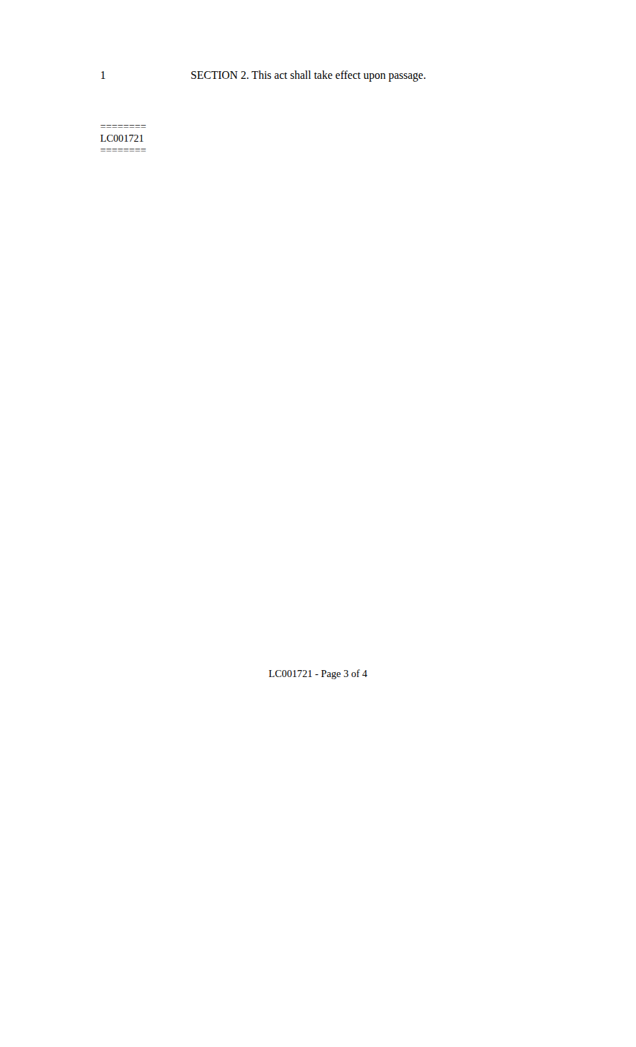1 SECTION 2. This act shall take effect upon passage.
========
LC001721
========
LC001721 - Page 3 of 4